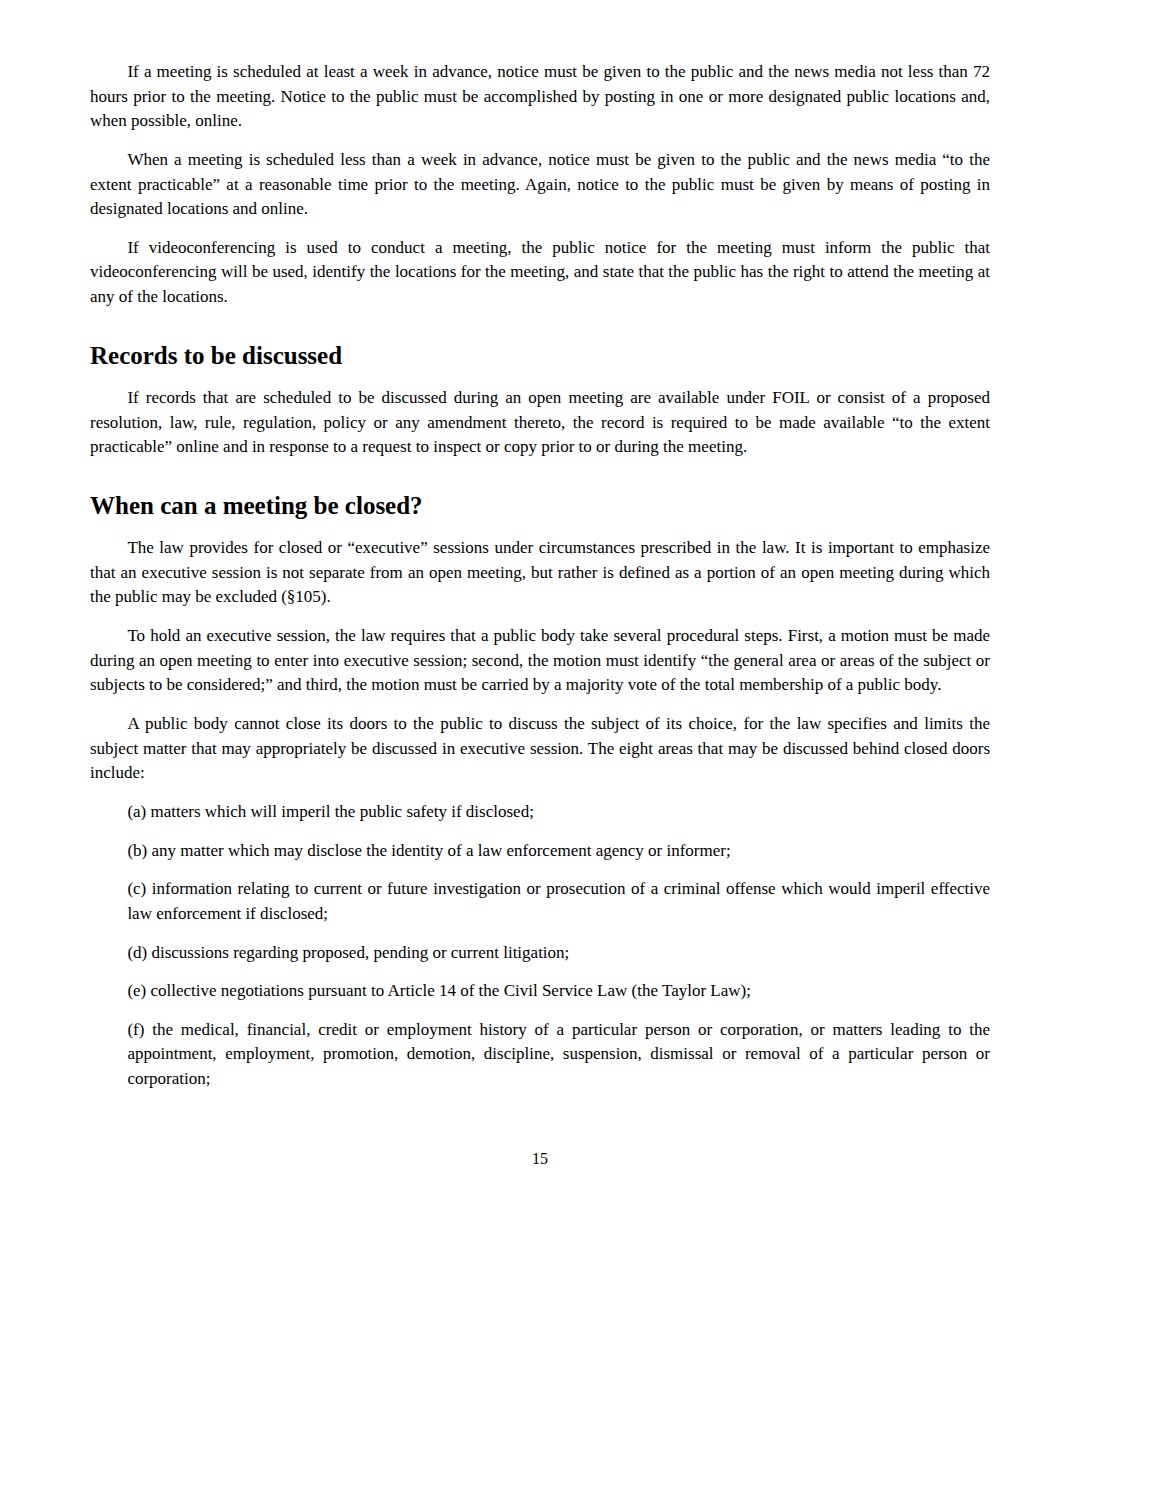If a meeting is scheduled at least a week in advance, notice must be given to the public and the news media not less than 72 hours prior to the meeting. Notice to the public must be accomplished by posting in one or more designated public locations and, when possible, online.
When a meeting is scheduled less than a week in advance, notice must be given to the public and the news media “to the extent practicable” at a reasonable time prior to the meeting. Again, notice to the public must be given by means of posting in designated locations and online.
If videoconferencing is used to conduct a meeting, the public notice for the meeting must inform the public that videoconferencing will be used, identify the locations for the meeting, and state that the public has the right to attend the meeting at any of the locations.
Records to be discussed
If records that are scheduled to be discussed during an open meeting are available under FOIL or consist of a proposed resolution, law, rule, regulation, policy or any amendment thereto, the record is required to be made available “to the extent practicable” online and in response to a request to inspect or copy prior to or during the meeting.
When can a meeting be closed?
The law provides for closed or “executive” sessions under circumstances prescribed in the law. It is important to emphasize that an executive session is not separate from an open meeting, but rather is defined as a portion of an open meeting during which the public may be excluded (§105).
To hold an executive session, the law requires that a public body take several procedural steps. First, a motion must be made during an open meeting to enter into executive session; second, the motion must identify “the general area or areas of the subject or subjects to be considered;” and third, the motion must be carried by a majority vote of the total membership of a public body.
A public body cannot close its doors to the public to discuss the subject of its choice, for the law specifies and limits the subject matter that may appropriately be discussed in executive session. The eight areas that may be discussed behind closed doors include:
(a) matters which will imperil the public safety if disclosed;
(b) any matter which may disclose the identity of a law enforcement agency or informer;
(c) information relating to current or future investigation or prosecution of a criminal offense which would imperil effective law enforcement if disclosed;
(d) discussions regarding proposed, pending or current litigation;
(e) collective negotiations pursuant to Article 14 of the Civil Service Law (the Taylor Law);
(f) the medical, financial, credit or employment history of a particular person or corporation, or matters leading to the appointment, employment, promotion, demotion, discipline, suspension, dismissal or removal of a particular person or corporation;
15